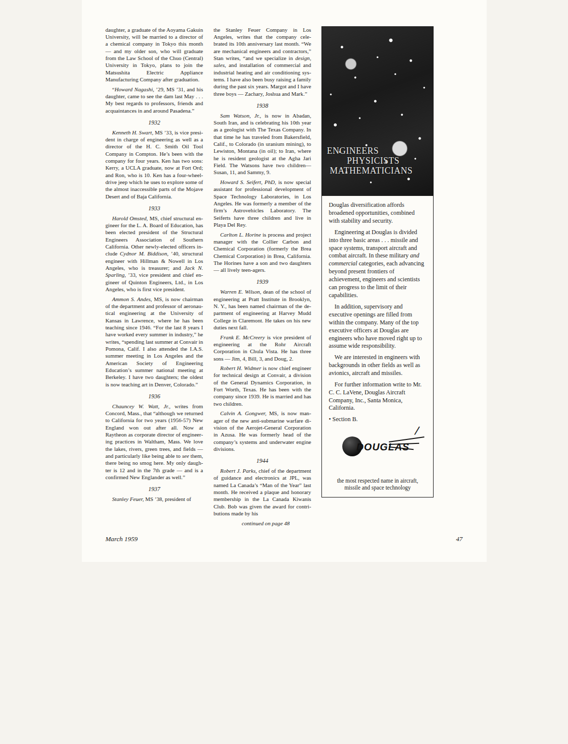daughter, a graduate of the Aoyama Gakuin University, will be married to a director of a chemical company in Tokyo this month — and my older son, who will graduate from the Law School of the Chuo (Central) University in Tokyo, plans to join the Matsushita Electric Appliance Manufacturing Company after graduation.
“Howard Nagashi, ’29, MS ’31, and his daughter, came to see the dam last May . . . My best regards to professors, friends and acquaintances in and around Pasadena.”
1932
Kenneth H. Swart, MS ’33, is vice president in charge of engineering as well as a director of the H. C. Smith Oil Tool Company in Compton. He’s been with the company for four years. Ken has two sons: Kerry, a UCLA graduate, now at Fort Ord; and Ron, who is 10. Ken has a four-wheel-drive jeep which he uses to explore some of the almost inaccessible parts of the Mojave Desert and of Baja California.
1933
Harold Omsted, MS, chief structural engineer for the L. A. Board of Education, has been elected president of the Structural Engineers Association of Southern California. Other newly-elected officers include Cydnor M. Biddison, ’40, structural engineer with Hillman & Nowell in Los Angeles, who is treasurer; and Jack N. Sparling, ’33, vice president and chief engineer of Quinton Engineers, Ltd., in Los Angeles, who is first vice president.
Ammon S. Andes, MS, is now chairman of the department and professor of aeronautical engineering at the University of Kansas in Lawrence, where he has been teaching since 1946. “For the last 8 years I have worked every summer in industry,” he writes, “spending last summer at Convair in Pomona, Calif. I also attended the I.A.S. summer meeting in Los Angeles and the American Society of Engineering Education’s summer national meeting at Berkeley. I have two daughters; the oldest is now teaching art in Denver, Colorado.”
1936
Chauncey W. Watt, Jr., writes from Concord, Mass., that “although we returned to California for two years (1956-57) New England won out after all. Now at Raytheon as corporate director of engineering practices in Waltham, Mass. We love the lakes, rivers, green trees, and fields — and particularly like being able to see them, there being no smog here. My only daughter is 12 and in the 7th grade — and is a confirmed New Englander as well.”
1937
Stanley Feuer, MS ’38, president of
the Stanley Feuer Company in Los Angeles, writes that the company celebrated its 10th anniversary last month. “We are mechanical engineers and contractors,” Stan writes, “and we specialize in design, sales, and installation of commercial and industrial heating and air conditioning systems. I have also been busy raising a family during the past six years. Margot and I have three boys — Zachary, Joshua and Mark.”
1938
Sam Watson, Jr., is now in Abadan, South Iran, and is celebrating his 10th year as a geologist with The Texas Company. In that time he has traveled from Bakersfield, Calif., to Colorado (in uranium mining), to Lewiston, Montana (in oil); to Iran, where he is resident geologist at the Agha Jari Field. The Watsons have two children—Susan, 11, and Sammy, 9.
Howard S. Seifert, PhD, is now special assistant for professional development of Space Technology Laboratories, in Los Angeles. He was formerly a member of the firm’s Astrovehicles Laboratory. The Seiferts have three children and live in Playa Del Rey.
Carlton L. Horine is process and project manager with the Collier Carbon and Chemical Corporation (formerly the Brea Chemical Corporation) in Brea, California. The Horines have a son and two daughters — all lively teen-agers.
1939
Warren E. Wilson, dean of the school of engineering at Pratt Institute in Brooklyn, N. Y., has been named chairman of the department of engineering at Harvey Mudd College in Claremont. He takes on his new duties next fall.
Frank E. McCreery is vice president of engineering at the Rohr Aircraft Corporation in Chula Vista. He has three sons — Jim, 4, Bill, 3, and Doug, 2.
Robert H. Widmer is now chief engineer for technical design at Convair, a division of the General Dynamics Corporation, in Fort Worth, Texas. He has been with the company since 1939. He is married and has two children.
Calvin A. Gongwer, MS, is now manager of the new anti-submarine warfare division of the Aerojet-General Corporation in Azusa. He was formerly head of the company’s systems and underwater engine divisions.
1944
Robert J. Parks, chief of the department of guidance and electronics at JPL, was named La Canada’s “Man of the Year” last month. He received a plaque and honorary membership in the La Canada Kiwanis Club. Bob was given the award for contributions made by his
continued on page 48
ENGINEERS PHYSICISTS MATHEMATICIANS
Douglas diversification affords broadened opportunities, combined with stability and security.
Engineering at Douglas is divided into three basic areas . . . missile and space systems, transport aircraft and combat aircraft. In these military and commercial categories, each advancing beyond present frontiers of achievement, engineers and scientists can progress to the limit of their capabilities.
In addition, supervisory and executive openings are filled from within the company. Many of the top executive officers at Douglas are engineers who have moved right up to assume wide responsibility.
We are interested in engineers with backgrounds in other fields as well as avionics, aircraft and missiles.
For further information write to Mr. C. C. LaVene, Douglas Aircraft Company, Inc., Santa Monica, California.
• Section B.
/
DOUGLAS
the most respected name in aircraft,
missile and space technology
March 1959
47